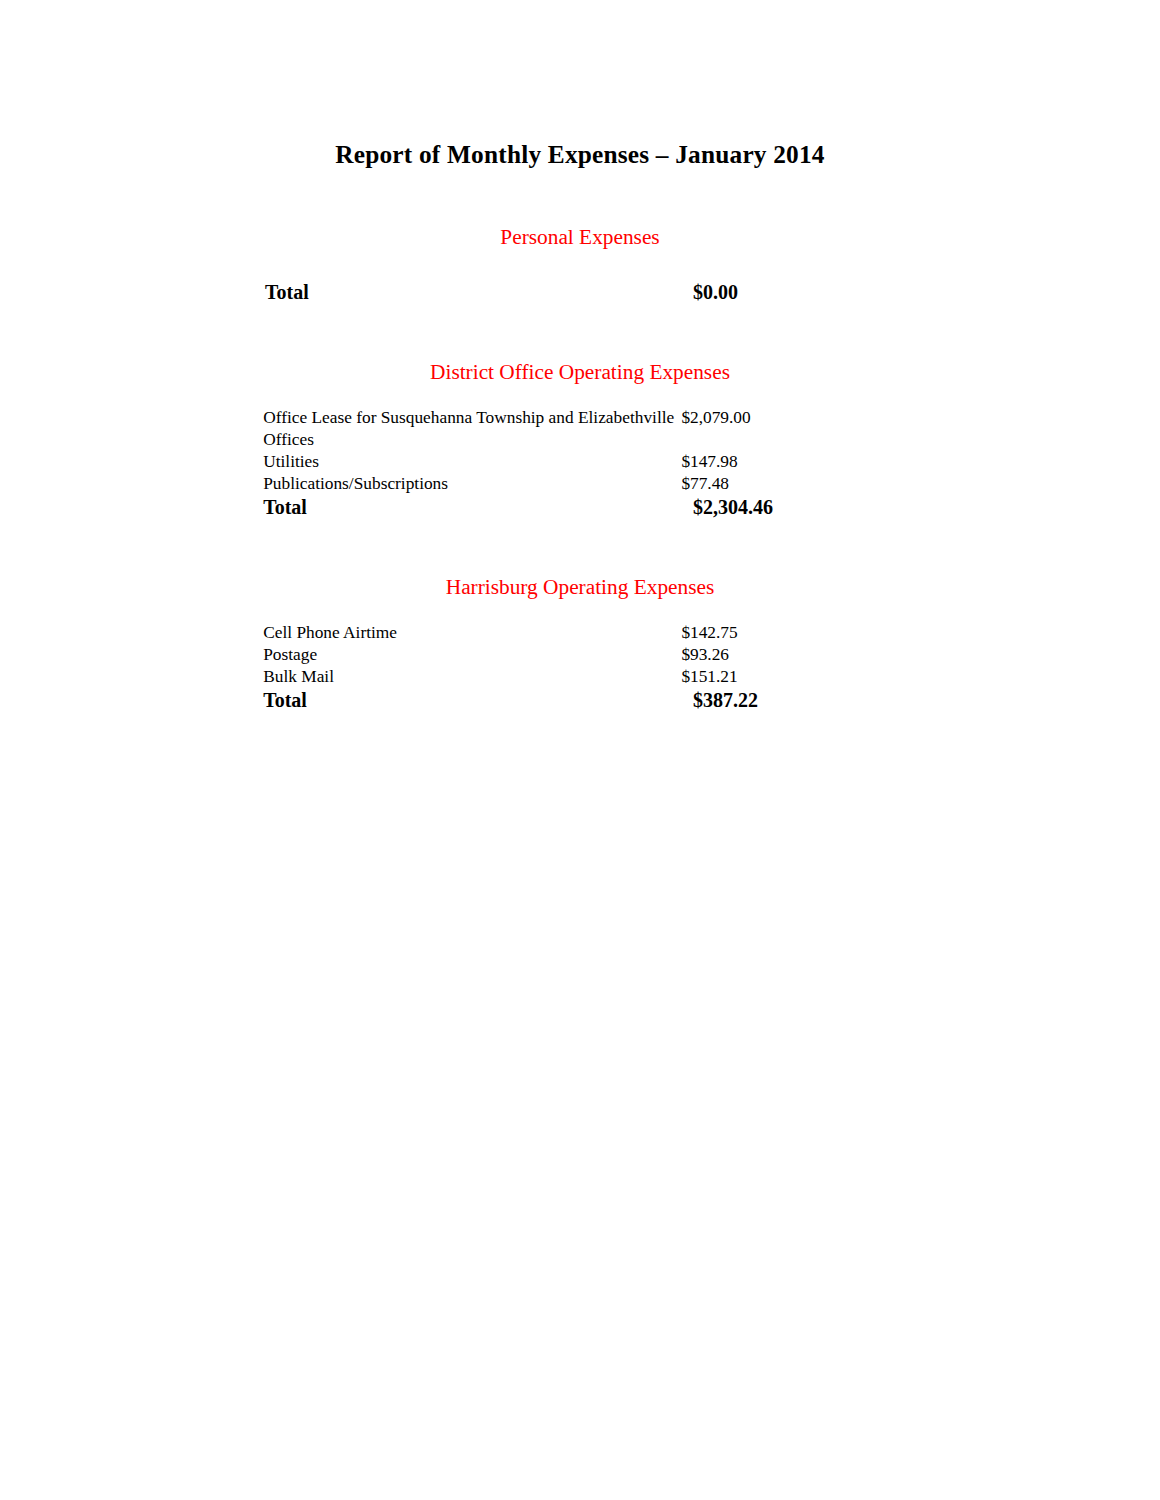Report of Monthly Expenses – January 2014
Personal Expenses
| Total | $0.00 |
District Office Operating Expenses
| Office Lease for Susquehanna Township and Elizabethville Offices | $2,079.00 |
| Utilities | $147.98 |
| Publications/Subscriptions | $77.48 |
| Total | $2,304.46 |
Harrisburg Operating Expenses
| Cell Phone Airtime | $142.75 |
| Postage | $93.26 |
| Bulk Mail | $151.21 |
| Total | $387.22 |